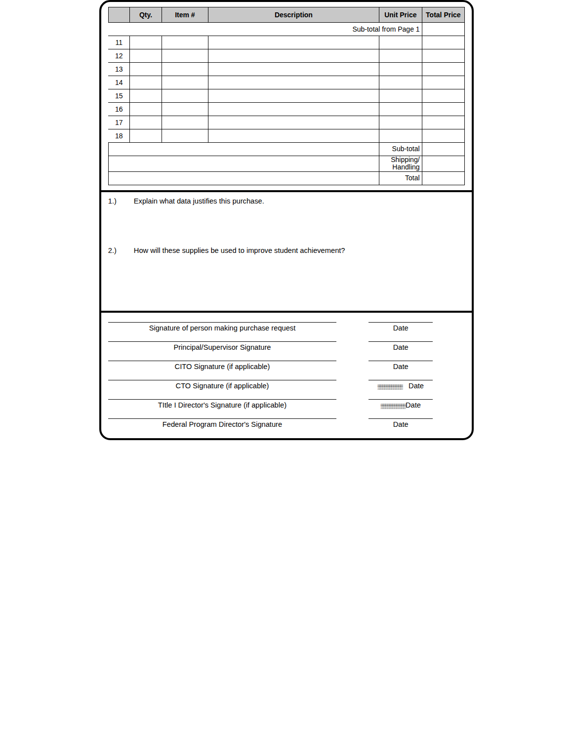| | Qty. | Item # | Description | Unit Price | Total Price |
| --- | --- | --- | --- | --- | --- |
| Sub-total from Page 1 | |
| 11 | | | | | |
| 12 | | | | | |
| 13 | | | | | |
| 14 | | | | | |
| 15 | | | | | |
| 16 | | | | | |
| 17 | | | | | |
| 18 | | | | | |
| | Sub-total | |
| | Shipping/ Handling | |
| | Total | |
1.)
Explain what data justifies this purchase.
2.)
How will these supplies be used to improve student achievement?
Signature of person making purchase request
Date
Principal/Supervisor Signature
Date
CITO Signature (if applicable)
Date
CTO Signature (if applicable)
▒▒▒▒▒▒▒▒▒▒▒ Date
TItle I Director's Signature (if applicable)
▒▒▒▒▒▒▒▒▒▒▒Date
Federal Program Director's Signature
Date